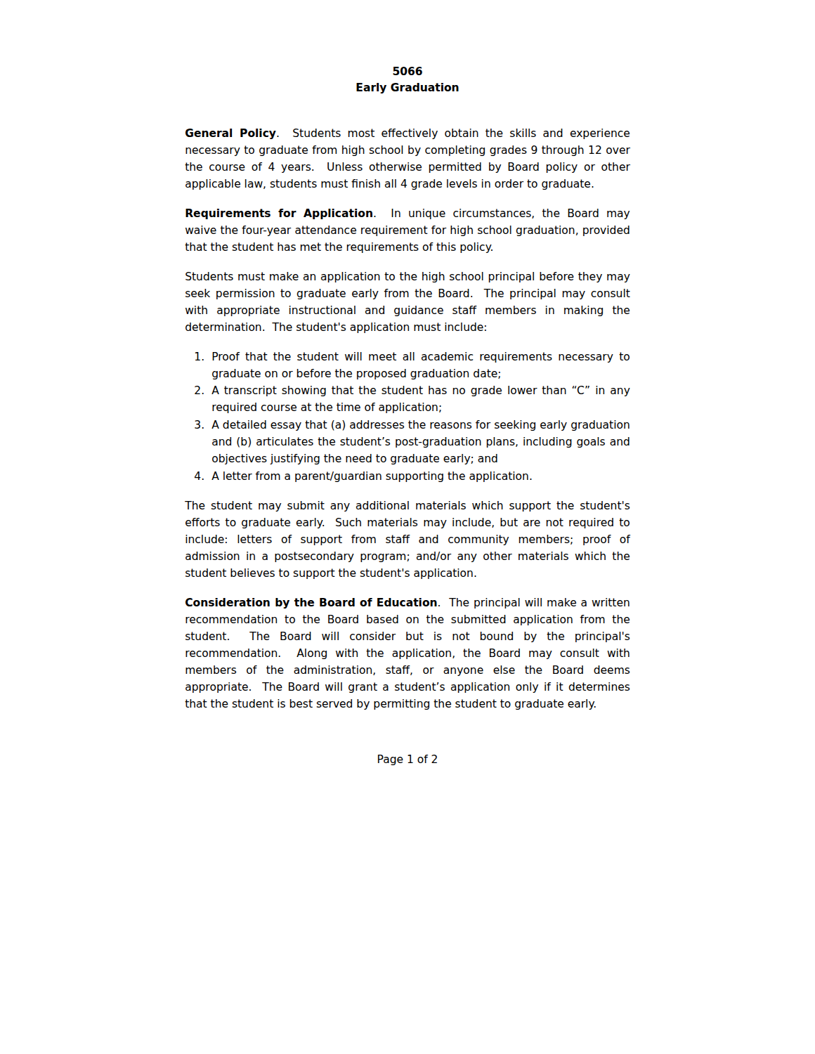5066 Early Graduation
General Policy. Students most effectively obtain the skills and experience necessary to graduate from high school by completing grades 9 through 12 over the course of 4 years. Unless otherwise permitted by Board policy or other applicable law, students must finish all 4 grade levels in order to graduate.
Requirements for Application. In unique circumstances, the Board may waive the four-year attendance requirement for high school graduation, provided that the student has met the requirements of this policy.
Students must make an application to the high school principal before they may seek permission to graduate early from the Board. The principal may consult with appropriate instructional and guidance staff members in making the determination. The student's application must include:
Proof that the student will meet all academic requirements necessary to graduate on or before the proposed graduation date;
A transcript showing that the student has no grade lower than “C” in any required course at the time of application;
A detailed essay that (a) addresses the reasons for seeking early graduation and (b) articulates the student’s post-graduation plans, including goals and objectives justifying the need to graduate early; and
A letter from a parent/guardian supporting the application.
The student may submit any additional materials which support the student's efforts to graduate early. Such materials may include, but are not required to include: letters of support from staff and community members; proof of admission in a postsecondary program; and/or any other materials which the student believes to support the student's application.
Consideration by the Board of Education. The principal will make a written recommendation to the Board based on the submitted application from the student. The Board will consider but is not bound by the principal's recommendation. Along with the application, the Board may consult with members of the administration, staff, or anyone else the Board deems appropriate. The Board will grant a student’s application only if it determines that the student is best served by permitting the student to graduate early.
Page 1 of 2